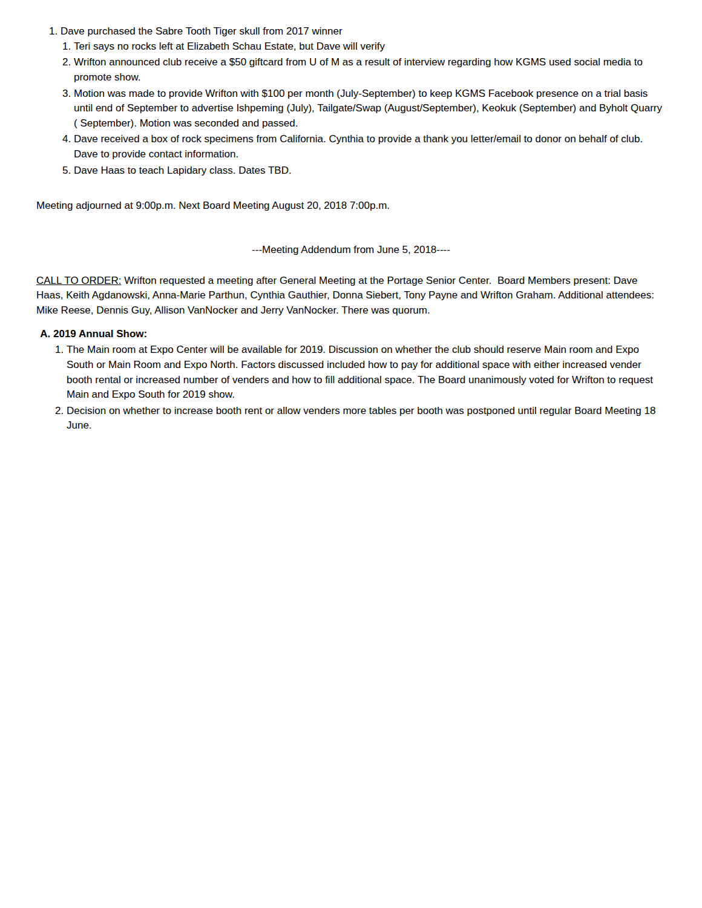Dave purchased the Sabre Tooth Tiger skull from 2017 winner
Teri says no rocks left at Elizabeth Schau Estate, but Dave will verify
Wrifton announced club receive a $50 giftcard from U of M as a result of interview regarding how KGMS used social media to promote show.
Motion was made to provide Wrifton with $100 per month (July-September) to keep KGMS Facebook presence on a trial basis until end of September to advertise Ishpeming (July), Tailgate/Swap (August/September), Keokuk (September) and Byholt Quarry ( September). Motion was seconded and passed.
Dave received a box of rock specimens from California. Cynthia to provide a thank you letter/email to donor on behalf of club. Dave to provide contact information.
Dave Haas to teach Lapidary class. Dates TBD.
Meeting adjourned at 9:00p.m. Next Board Meeting August 20, 2018 7:00p.m.
---Meeting Addendum from June 5, 2018----
CALL TO ORDER: Wrifton requested a meeting after General Meeting at the Portage Senior Center. Board Members present: Dave Haas, Keith Agdanowski, Anna-Marie Parthun, Cynthia Gauthier, Donna Siebert, Tony Payne and Wrifton Graham. Additional attendees: Mike Reese, Dennis Guy, Allison VanNocker and Jerry VanNocker. There was quorum.
2019 Annual Show:
The Main room at Expo Center will be available for 2019. Discussion on whether the club should reserve Main room and Expo South or Main Room and Expo North. Factors discussed included how to pay for additional space with either increased vender booth rental or increased number of venders and how to fill additional space. The Board unanimously voted for Wrifton to request Main and Expo South for 2019 show.
Decision on whether to increase booth rent or allow venders more tables per booth was postponed until regular Board Meeting 18 June.